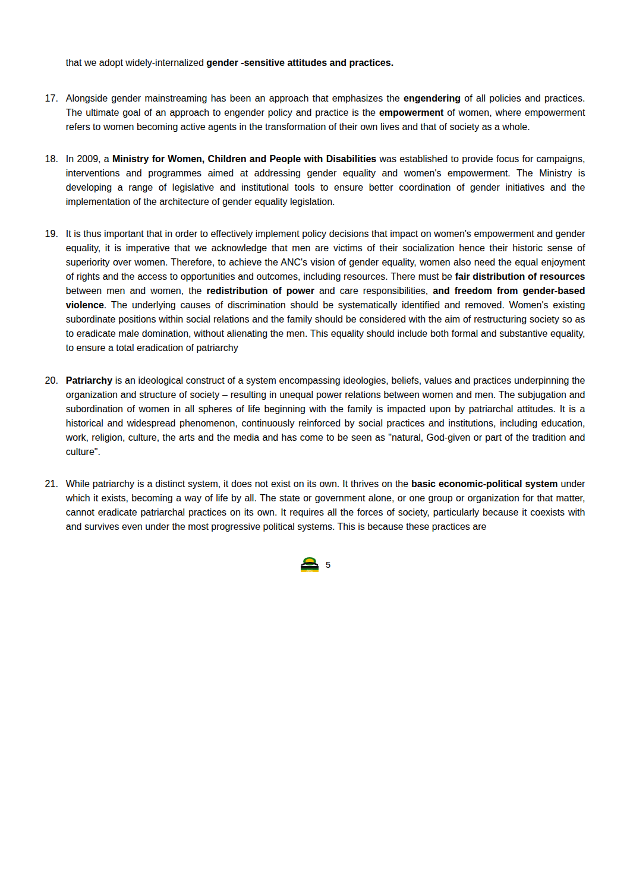that we adopt widely-internalized gender -sensitive attitudes and practices.
17. Alongside gender mainstreaming has been an approach that emphasizes the engendering of all policies and practices. The ultimate goal of an approach to engender policy and practice is the empowerment of women, where empowerment refers to women becoming active agents in the transformation of their own lives and that of society as a whole.
18. In 2009, a Ministry for Women, Children and People with Disabilities was established to provide focus for campaigns, interventions and programmes aimed at addressing gender equality and women's empowerment. The Ministry is developing a range of legislative and institutional tools to ensure better coordination of gender initiatives and the implementation of the architecture of gender equality legislation.
19. It is thus important that in order to effectively implement policy decisions that impact on women's empowerment and gender equality, it is imperative that we acknowledge that men are victims of their socialization hence their historic sense of superiority over women. Therefore, to achieve the ANC's vision of gender equality, women also need the equal enjoyment of rights and the access to opportunities and outcomes, including resources. There must be fair distribution of resources between men and women, the redistribution of power and care responsibilities, and freedom from gender-based violence. The underlying causes of discrimination should be systematically identified and removed. Women's existing subordinate positions within social relations and the family should be considered with the aim of restructuring society so as to eradicate male domination, without alienating the men. This equality should include both formal and substantive equality, to ensure a total eradication of patriarchy
20. Patriarchy is an ideological construct of a system encompassing ideologies, beliefs, values and practices underpinning the organization and structure of society – resulting in unequal power relations between women and men. The subjugation and subordination of women in all spheres of life beginning with the family is impacted upon by patriarchal attitudes. It is a historical and widespread phenomenon, continuously reinforced by social practices and institutions, including education, work, religion, culture, the arts and the media and has come to be seen as "natural, God-given or part of the tradition and culture".
21. While patriarchy is a distinct system, it does not exist on its own. It thrives on the basic economic-political system under which it exists, becoming a way of life by all. The state or government alone, or one group or organization for that matter, cannot eradicate patriarchal practices on its own. It requires all the forces of society, particularly because it coexists with and survives even under the most progressive political systems. This is because these practices are
ANC 5